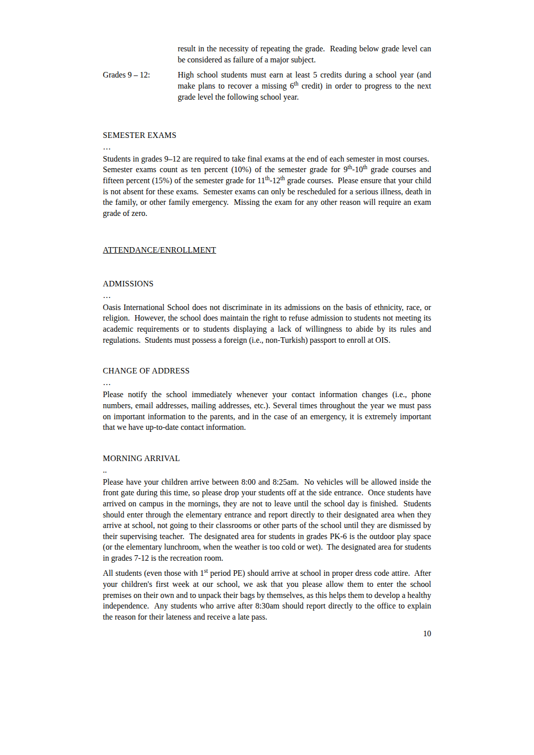result in the necessity of repeating the grade. Reading below grade level can be considered as failure of a major subject.
Grades 9 – 12:
High school students must earn at least 5 credits during a school year (and make plans to recover a missing 6th credit) in order to progress to the next grade level the following school year.
SEMESTER EXAMS
…
Students in grades 9–12 are required to take final exams at the end of each semester in most courses. Semester exams count as ten percent (10%) of the semester grade for 9th-10th grade courses and fifteen percent (15%) of the semester grade for 11th-12th grade courses. Please ensure that your child is not absent for these exams. Semester exams can only be rescheduled for a serious illness, death in the family, or other family emergency. Missing the exam for any other reason will require an exam grade of zero.
ATTENDANCE/ENROLLMENT
ADMISSIONS
…
Oasis International School does not discriminate in its admissions on the basis of ethnicity, race, or religion. However, the school does maintain the right to refuse admission to students not meeting its academic requirements or to students displaying a lack of willingness to abide by its rules and regulations. Students must possess a foreign (i.e., non-Turkish) passport to enroll at OIS.
CHANGE OF ADDRESS
…
Please notify the school immediately whenever your contact information changes (i.e., phone numbers, email addresses, mailing addresses, etc.). Several times throughout the year we must pass on important information to the parents, and in the case of an emergency, it is extremely important that we have up-to-date contact information.
MORNING ARRIVAL
..
Please have your children arrive between 8:00 and 8:25am. No vehicles will be allowed inside the front gate during this time, so please drop your students off at the side entrance. Once students have arrived on campus in the mornings, they are not to leave until the school day is finished. Students should enter through the elementary entrance and report directly to their designated area when they arrive at school, not going to their classrooms or other parts of the school until they are dismissed by their supervising teacher. The designated area for students in grades PK-6 is the outdoor play space (or the elementary lunchroom, when the weather is too cold or wet). The designated area for students in grades 7-12 is the recreation room.
All students (even those with 1st period PE) should arrive at school in proper dress code attire. After your children's first week at our school, we ask that you please allow them to enter the school premises on their own and to unpack their bags by themselves, as this helps them to develop a healthy independence. Any students who arrive after 8:30am should report directly to the office to explain the reason for their lateness and receive a late pass.
10